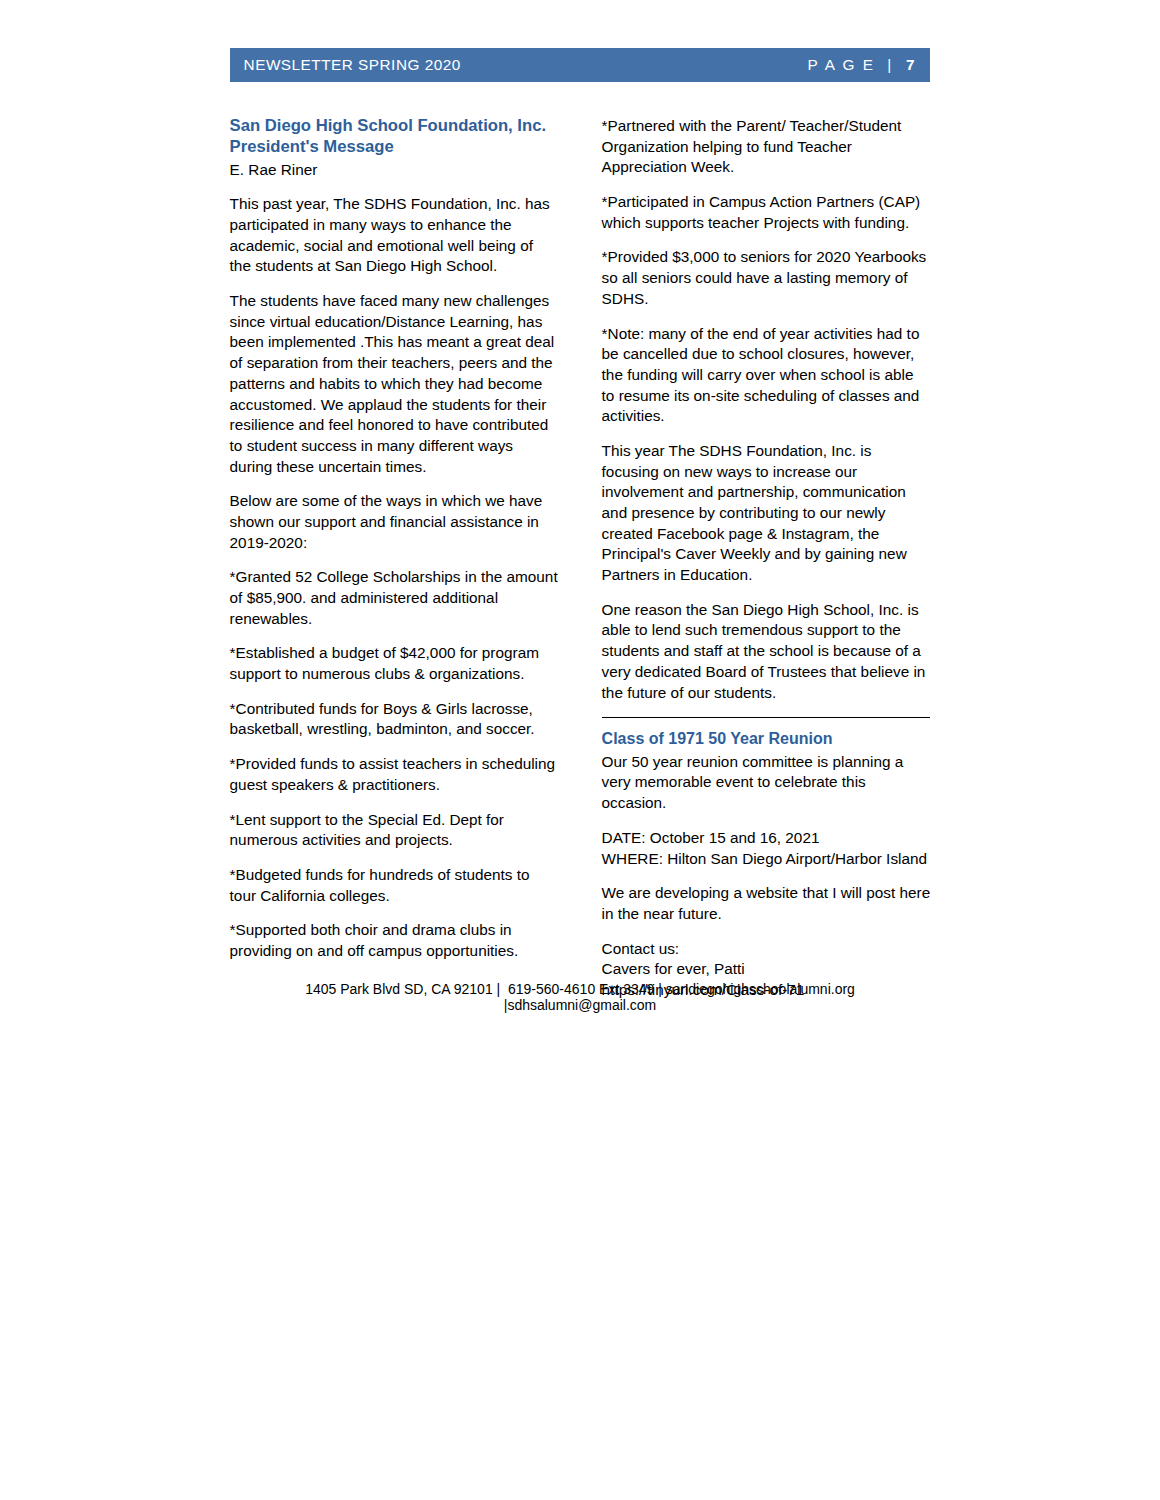Newsletter Spring 2020 P A G E | 7
San Diego High School Foundation, Inc.
President's Message
E. Rae Riner
This past year, The SDHS Foundation, Inc. has participated in many ways to enhance the academic, social and emotional well being of the students at San Diego High School.
The students have faced many new challenges since virtual education/Distance Learning, has been implemented .This has meant a great deal of separation from their teachers, peers and the patterns and habits to which they had become accustomed. We applaud the students for their resilience and feel honored to have contributed to student success in many different ways during these uncertain times.
Below are some of the ways in which we have shown our support and financial assistance in 2019-2020:
*Granted 52 College Scholarships in the amount of $85,900. and administered additional renewables.
*Established a budget of $42,000 for program support to numerous clubs & organizations.
*Contributed funds for Boys & Girls lacrosse, basketball, wrestling, badminton, and soccer.
*Provided funds to assist teachers in scheduling guest speakers & practitioners.
*Lent support to the Special Ed. Dept for numerous activities and projects.
*Budgeted funds for hundreds of students to tour California colleges.
*Supported both choir and drama clubs in providing on and off campus opportunities.
*Partnered with the Parent/ Teacher/Student Organization helping to fund Teacher Appreciation Week.
*Participated in Campus Action Partners (CAP) which supports teacher Projects with funding.
*Provided $3,000 to seniors for 2020 Yearbooks so all seniors could have a lasting memory of SDHS.
*Note: many of the end of year activities had to be cancelled due to school closures, however, the funding will carry over when school is able to resume its on-site scheduling of classes and activities.
This year The SDHS Foundation, Inc. is focusing on new ways to increase our involvement and partnership, communication and presence by contributing to our newly created Facebook page & Instagram, the Principal's Caver Weekly and by gaining new Partners in Education.
One reason the San Diego High School, Inc. is able to lend such tremendous support to the students and staff at the school is because of a very dedicated Board of Trustees that believe in the future of our students.
Class of 1971 50 Year Reunion
Our 50 year reunion committee is planning a very memorable event to celebrate this occasion.
DATE: October 15 and 16, 2021
WHERE: Hilton San Diego Airport/Harbor Island
We are developing a website that I will post here in the near future.
Contact us:
Cavers for ever, Patti
https://tinyurl.com/Class-of-71
1405 Park Blvd SD, CA 92101 | 619-560-4610 Ext 3349 | sandiegohighschoolalumni.org |sdhsalumni@gmail.com